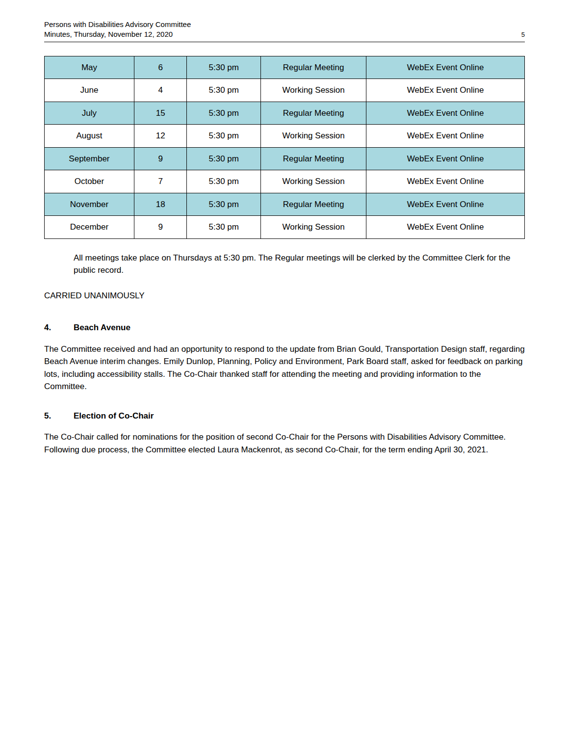Persons with Disabilities Advisory Committee
Minutes, Thursday, November 12, 2020
5
| May | 6 | 5:30 pm | Regular Meeting | WebEx Event Online |
| June | 4 | 5:30 pm | Working Session | WebEx Event Online |
| July | 15 | 5:30 pm | Regular Meeting | WebEx Event Online |
| August | 12 | 5:30 pm | Working Session | WebEx Event Online |
| September | 9 | 5:30 pm | Regular Meeting | WebEx Event Online |
| October | 7 | 5:30 pm | Working Session | WebEx Event Online |
| November | 18 | 5:30 pm | Regular Meeting | WebEx Event Online |
| December | 9 | 5:30 pm | Working Session | WebEx Event Online |
All meetings take place on Thursdays at 5:30 pm. The Regular meetings will be clerked by the Committee Clerk for the public record.
CARRIED UNANIMOUSLY
4. Beach Avenue
The Committee received and had an opportunity to respond to the update from Brian Gould, Transportation Design staff, regarding Beach Avenue interim changes. Emily Dunlop, Planning, Policy and Environment, Park Board staff, asked for feedback on parking lots, including accessibility stalls. The Co-Chair thanked staff for attending the meeting and providing information to the Committee.
5. Election of Co-Chair
The Co-Chair called for nominations for the position of second Co-Chair for the Persons with Disabilities Advisory Committee. Following due process, the Committee elected Laura Mackenrot, as second Co-Chair, for the term ending April 30, 2021.